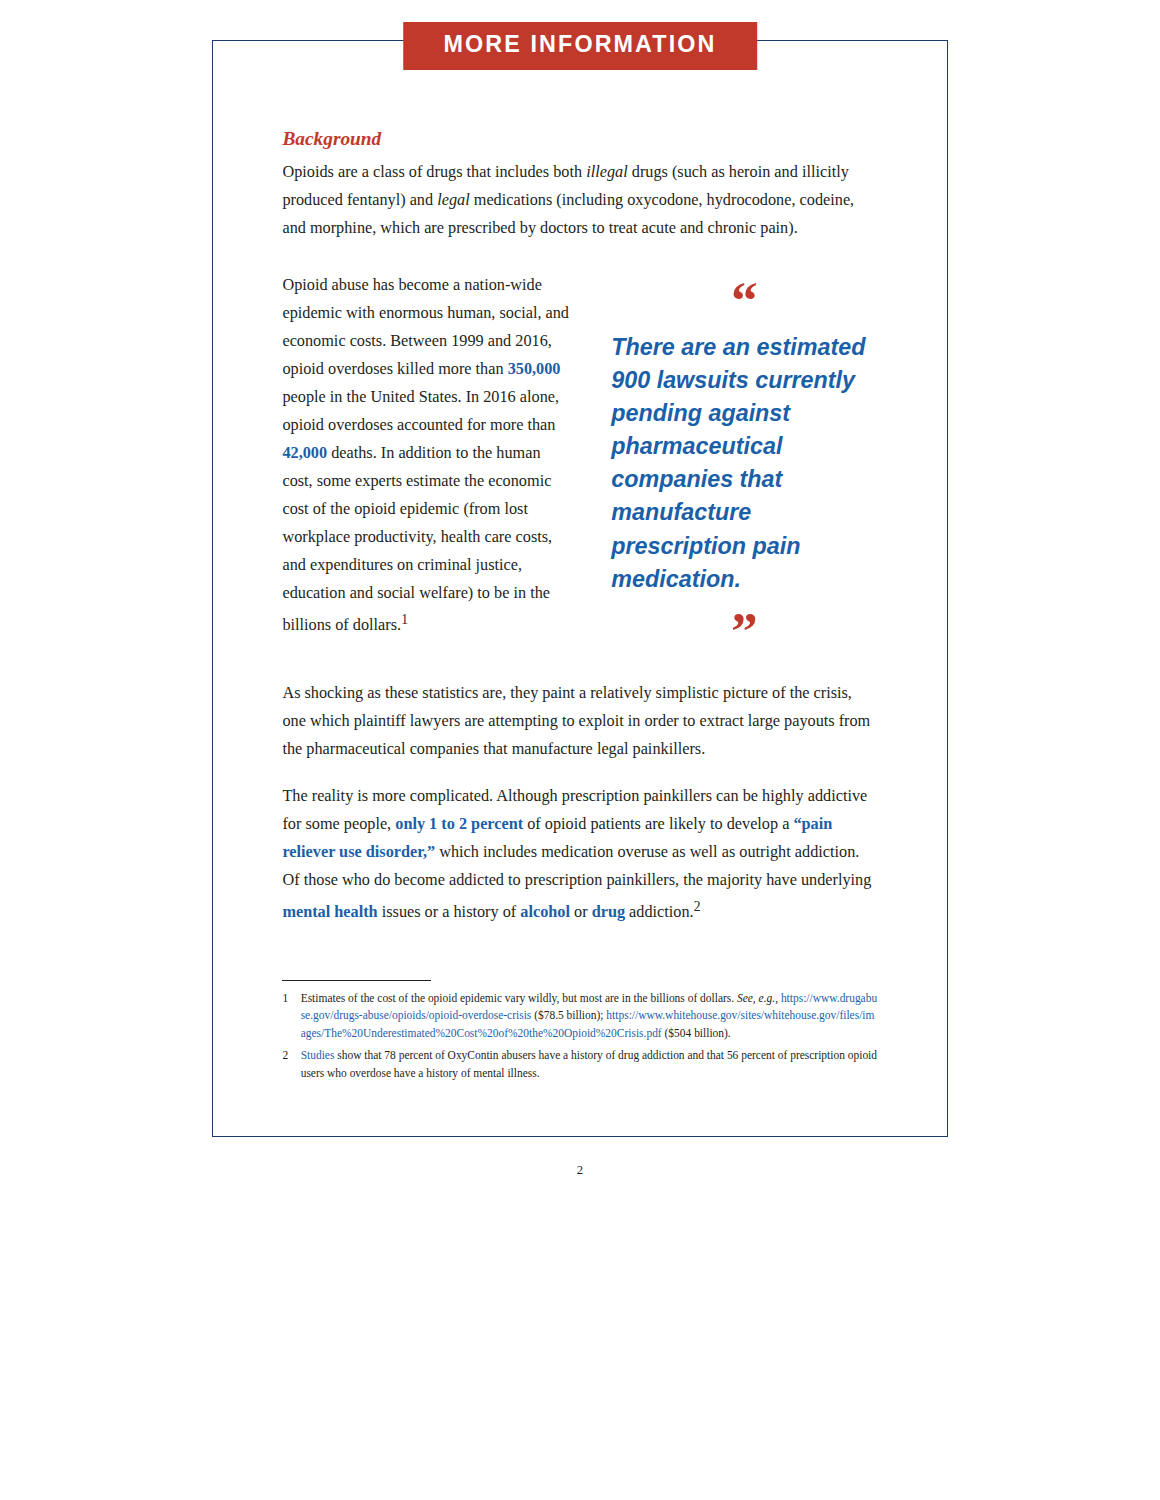More Information
Background
Opioids are a class of drugs that includes both illegal drugs (such as heroin and illicitly produced fentanyl) and legal medications (including oxycodone, hydrocodone, codeine, and morphine, which are prescribed by doctors to treat acute and chronic pain).
Opioid abuse has become a nation-wide epidemic with enormous human, social, and economic costs. Between 1999 and 2016, opioid overdoses killed more than 350,000 people in the United States. In 2016 alone, opioid overdoses accounted for more than 42,000 deaths. In addition to the human cost, some experts estimate the economic cost of the opioid epidemic (from lost workplace productivity, health care costs, and expenditures on criminal justice, education and social welfare) to be in the billions of dollars.1
“
There are an estimated 900 lawsuits currently pending against pharmaceutical companies that manufacture prescription pain medication.
”
As shocking as these statistics are, they paint a relatively simplistic picture of the crisis, one which plaintiff lawyers are attempting to exploit in order to extract large payouts from the pharmaceutical companies that manufacture legal painkillers.
The reality is more complicated. Although prescription painkillers can be highly addictive for some people, only 1 to 2 percent of opioid patients are likely to develop a “pain reliever use disorder,” which includes medication overuse as well as outright addiction. Of those who do become addicted to prescription painkillers, the majority have underlying mental health issues or a history of alcohol or drug addiction.2
1
Estimates of the cost of the opioid epidemic vary wildly, but most are in the billions of dollars. See, e.g., https://www.drugabuse.gov/drugs-abuse/opioids/opioid-overdose-crisis ($78.5 billion); https://www.whitehouse.gov/sites/whitehouse.gov/files/images/The%20Underestimated%20Cost%20of%20the%20Opioid%20Crisis.pdf ($504 billion).
2
Studies show that 78 percent of OxyContin abusers have a history of drug addiction and that 56 percent of prescription opioid users who overdose have a history of mental illness.
2